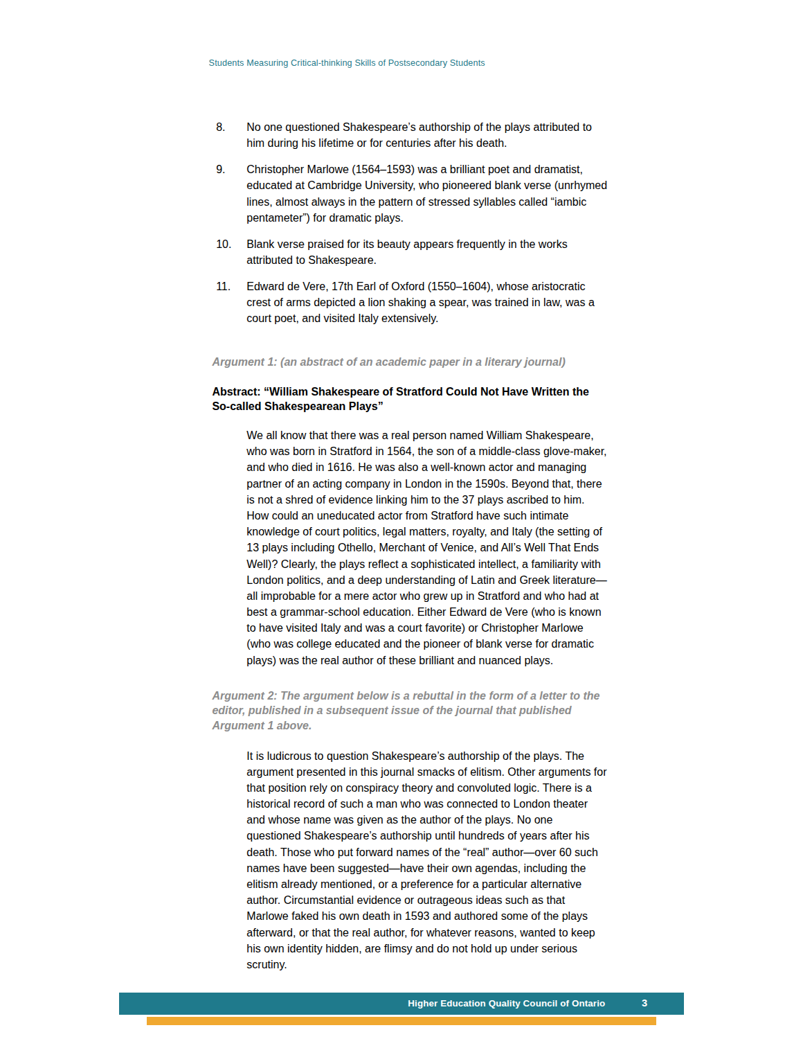Students Measuring Critical-thinking Skills of Postsecondary Students
8. No one questioned Shakespeare’s authorship of the plays attributed to him during his lifetime or for centuries after his death.
9. Christopher Marlowe (1564–1593) was a brilliant poet and dramatist, educated at Cambridge University, who pioneered blank verse (unrhymed lines, almost always in the pattern of stressed syllables called “iambic pentameter”) for dramatic plays.
10. Blank verse praised for its beauty appears frequently in the works attributed to Shakespeare.
11. Edward de Vere, 17th Earl of Oxford (1550–1604), whose aristocratic crest of arms depicted a lion shaking a spear, was trained in law, was a court poet, and visited Italy extensively.
Argument 1: (an abstract of an academic paper in a literary journal)
Abstract: “William Shakespeare of Stratford Could Not Have Written the So-called Shakespearean Plays”
We all know that there was a real person named William Shakespeare, who was born in Stratford in 1564, the son of a middle-class glove-maker, and who died in 1616. He was also a well-known actor and managing partner of an acting company in London in the 1590s. Beyond that, there is not a shred of evidence linking him to the 37 plays ascribed to him. How could an uneducated actor from Stratford have such intimate knowledge of court politics, legal matters, royalty, and Italy (the setting of 13 plays including Othello, Merchant of Venice, and All’s Well That Ends Well)? Clearly, the plays reflect a sophisticated intellect, a familiarity with London politics, and a deep understanding of Latin and Greek literature—all improbable for a mere actor who grew up in Stratford and who had at best a grammar-school education. Either Edward de Vere (who is known to have visited Italy and was a court favorite) or Christopher Marlowe (who was college educated and the pioneer of blank verse for dramatic plays) was the real author of these brilliant and nuanced plays.
Argument 2: The argument below is a rebuttal in the form of a letter to the editor, published in a subsequent issue of the journal that published Argument 1 above.
It is ludicrous to question Shakespeare’s authorship of the plays. The argument presented in this journal smacks of elitism. Other arguments for that position rely on conspiracy theory and convoluted logic. There is a historical record of such a man who was connected to London theater and whose name was given as the author of the plays. No one questioned Shakespeare’s authorship until hundreds of years after his death. Those who put forward names of the “real” author—over 60 such names have been suggested—have their own agendas, including the elitism already mentioned, or a preference for a particular alternative author. Circumstantial evidence or outrageous ideas such as that Marlowe faked his own death in 1593 and authored some of the plays afterward, or that the real author, for whatever reasons, wanted to keep his own identity hidden, are flimsy and do not hold up under serious scrutiny.
Higher Education Quality Council of Ontario 3